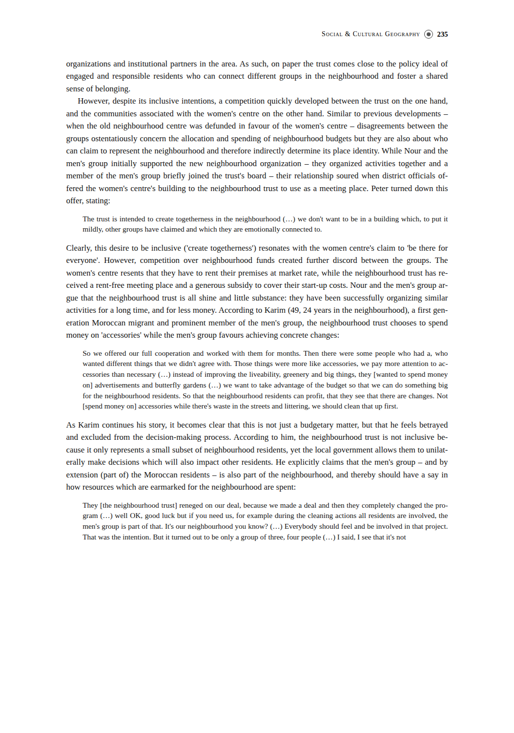Social & Cultural Geography 235
organizations and institutional partners in the area. As such, on paper the trust comes close to the policy ideal of engaged and responsible residents who can connect different groups in the neighbourhood and foster a shared sense of belonging.
However, despite its inclusive intentions, a competition quickly developed between the trust on the one hand, and the communities associated with the women's centre on the other hand. Similar to previous developments – when the old neighbourhood centre was defunded in favour of the women's centre – disagreements between the groups ostentatiously concern the allocation and spending of neighbourhood budgets but they are also about who can claim to represent the neighbourhood and therefore indirectly determine its place identity. While Nour and the men's group initially supported the new neighbourhood organization – they organized activities together and a member of the men's group briefly joined the trust's board – their relationship soured when district officials offered the women's centre's building to the neighbourhood trust to use as a meeting place. Peter turned down this offer, stating:
The trust is intended to create togetherness in the neighbourhood (…) we don't want to be in a building which, to put it mildly, other groups have claimed and which they are emotionally connected to.
Clearly, this desire to be inclusive ('create togetherness') resonates with the women centre's claim to 'be there for everyone'. However, competition over neighbourhood funds created further discord between the groups. The women's centre resents that they have to rent their premises at market rate, while the neighbourhood trust has received a rent-free meeting place and a generous subsidy to cover their start-up costs. Nour and the men's group argue that the neighbourhood trust is all shine and little substance: they have been successfully organizing similar activities for a long time, and for less money. According to Karim (49, 24 years in the neighbourhood), a first generation Moroccan migrant and prominent member of the men's group, the neighbourhood trust chooses to spend money on 'accessories' while the men's group favours achieving concrete changes:
So we offered our full cooperation and worked with them for months. Then there were some people who had a, who wanted different things that we didn't agree with. Those things were more like accessories, we pay more attention to accessories than necessary (…) instead of improving the liveability, greenery and big things, they [wanted to spend money on] advertisements and butterfly gardens (…) we want to take advantage of the budget so that we can do something big for the neighbourhood residents. So that the neighbourhood residents can profit, that they see that there are changes. Not [spend money on] accessories while there's waste in the streets and littering, we should clean that up first.
As Karim continues his story, it becomes clear that this is not just a budgetary matter, but that he feels betrayed and excluded from the decision-making process. According to him, the neighbourhood trust is not inclusive because it only represents a small subset of neighbourhood residents, yet the local government allows them to unilaterally make decisions which will also impact other residents. He explicitly claims that the men's group – and by extension (part of) the Moroccan residents – is also part of the neighbourhood, and thereby should have a say in how resources which are earmarked for the neighbourhood are spent:
They [the neighbourhood trust] reneged on our deal, because we made a deal and then they completely changed the program (…) well OK, good luck but if you need us, for example during the cleaning actions all residents are involved, the men's group is part of that. It's our neighbourhood you know? (…) Everybody should feel and be involved in that project. That was the intention. But it turned out to be only a group of three, four people (…) I said, I see that it's not